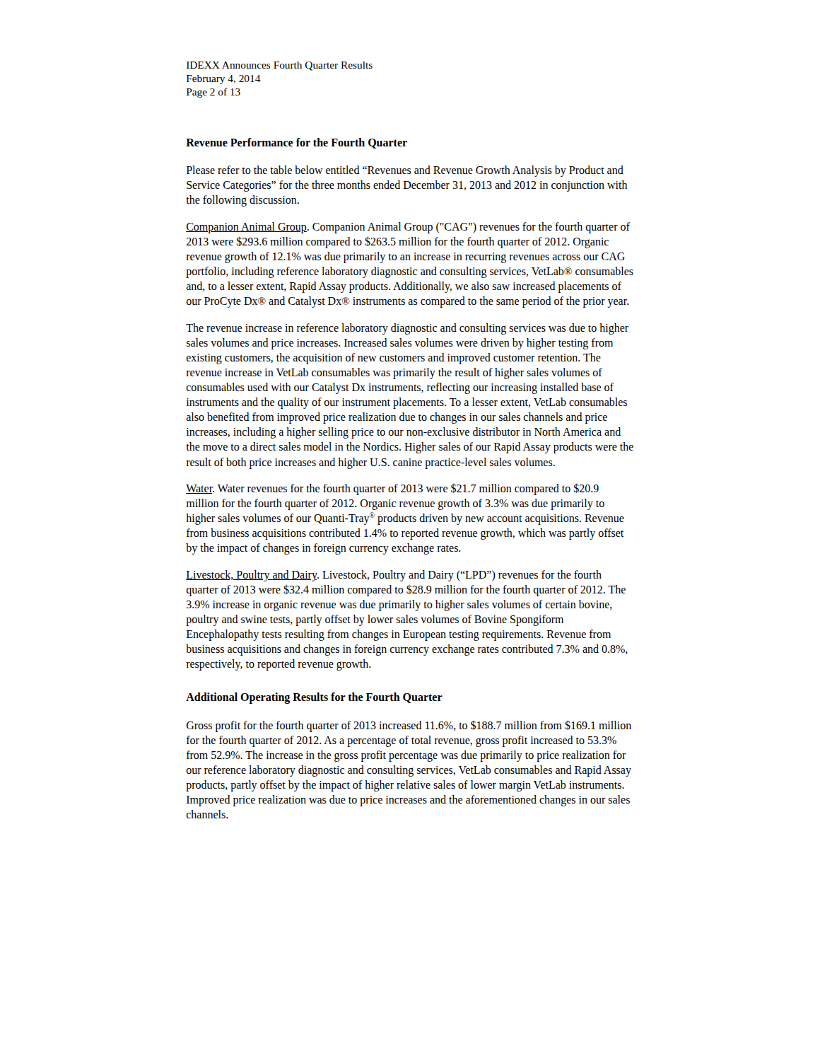IDEXX Announces Fourth Quarter Results
February 4, 2014
Page 2 of 13
Revenue Performance for the Fourth Quarter
Please refer to the table below entitled “Revenues and Revenue Growth Analysis by Product and Service Categories” for the three months ended December 31, 2013 and 2012 in conjunction with the following discussion.
Companion Animal Group. Companion Animal Group ("CAG") revenues for the fourth quarter of 2013 were $293.6 million compared to $263.5 million for the fourth quarter of 2012. Organic revenue growth of 12.1% was due primarily to an increase in recurring revenues across our CAG portfolio, including reference laboratory diagnostic and consulting services, VetLab® consumables and, to a lesser extent, Rapid Assay products. Additionally, we also saw increased placements of our ProCyte Dx® and Catalyst Dx® instruments as compared to the same period of the prior year.
The revenue increase in reference laboratory diagnostic and consulting services was due to higher sales volumes and price increases. Increased sales volumes were driven by higher testing from existing customers, the acquisition of new customers and improved customer retention. The revenue increase in VetLab consumables was primarily the result of higher sales volumes of consumables used with our Catalyst Dx instruments, reflecting our increasing installed base of instruments and the quality of our instrument placements. To a lesser extent, VetLab consumables also benefited from improved price realization due to changes in our sales channels and price increases, including a higher selling price to our non-exclusive distributor in North America and the move to a direct sales model in the Nordics. Higher sales of our Rapid Assay products were the result of both price increases and higher U.S. canine practice-level sales volumes.
Water. Water revenues for the fourth quarter of 2013 were $21.7 million compared to $20.9 million for the fourth quarter of 2012. Organic revenue growth of 3.3% was due primarily to higher sales volumes of our Quanti-Tray® products driven by new account acquisitions. Revenue from business acquisitions contributed 1.4% to reported revenue growth, which was partly offset by the impact of changes in foreign currency exchange rates.
Livestock, Poultry and Dairy. Livestock, Poultry and Dairy (“LPD”) revenues for the fourth quarter of 2013 were $32.4 million compared to $28.9 million for the fourth quarter of 2012. The 3.9% increase in organic revenue was due primarily to higher sales volumes of certain bovine, poultry and swine tests, partly offset by lower sales volumes of Bovine Spongiform Encephalopathy tests resulting from changes in European testing requirements. Revenue from business acquisitions and changes in foreign currency exchange rates contributed 7.3% and 0.8%, respectively, to reported revenue growth.
Additional Operating Results for the Fourth Quarter
Gross profit for the fourth quarter of 2013 increased 11.6%, to $188.7 million from $169.1 million for the fourth quarter of 2012. As a percentage of total revenue, gross profit increased to 53.3% from 52.9%. The increase in the gross profit percentage was due primarily to price realization for our reference laboratory diagnostic and consulting services, VetLab consumables and Rapid Assay products, partly offset by the impact of higher relative sales of lower margin VetLab instruments. Improved price realization was due to price increases and the aforementioned changes in our sales channels.